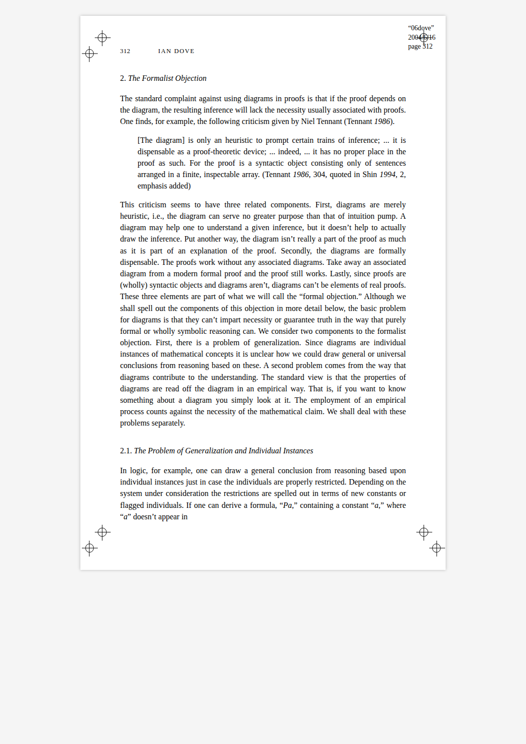“06dove”
2004/6/16
page 312
312 IAN DOVE
2. The Formalist Objection
The standard complaint against using diagrams in proofs is that if the proof depends on the diagram, the resulting inference will lack the necessity usually associated with proofs. One finds, for example, the following criticism given by Niel Tennant (Tennant 1986).
[The diagram] is only an heuristic to prompt certain trains of inference; ... it is dispensable as a proof-theoretic device; ... indeed, ... it has no proper place in the proof as such. For the proof is a syntactic object consisting only of sentences arranged in a finite, inspectable array. (Tennant 1986, 304, quoted in Shin 1994, 2, emphasis added)
This criticism seems to have three related components. First, diagrams are merely heuristic, i.e., the diagram can serve no greater purpose than that of intuition pump. A diagram may help one to understand a given inference, but it doesn’t help to actually draw the inference. Put another way, the diagram isn’t really a part of the proof as much as it is part of an explanation of the proof. Secondly, the diagrams are formally dispensable. The proofs work without any associated diagrams. Take away an associated diagram from a modern formal proof and the proof still works. Lastly, since proofs are (wholly) syntactic objects and diagrams aren’t, diagrams can’t be elements of real proofs. These three elements are part of what we will call the “formal objection.” Although we shall spell out the components of this objection in more detail below, the basic problem for diagrams is that they can’t impart necessity or guarantee truth in the way that purely formal or wholly symbolic reasoning can. We consider two components to the formalist objection. First, there is a problem of generalization. Since diagrams are individual instances of mathematical concepts it is unclear how we could draw general or universal conclusions from reasoning based on these. A second problem comes from the way that diagrams contribute to the understanding. The standard view is that the properties of diagrams are read off the diagram in an empirical way. That is, if you want to know something about a diagram you simply look at it. The employment of an empirical process counts against the necessity of the mathematical claim. We shall deal with these problems separately.
2.1. The Problem of Generalization and Individual Instances
In logic, for example, one can draw a general conclusion from reasoning based upon individual instances just in case the individuals are properly restricted. Depending on the system under consideration the restrictions are spelled out in terms of new constants or flagged individuals. If one can derive a formula, “Pa,” containing a constant “a,” where “a” doesn’t appear in